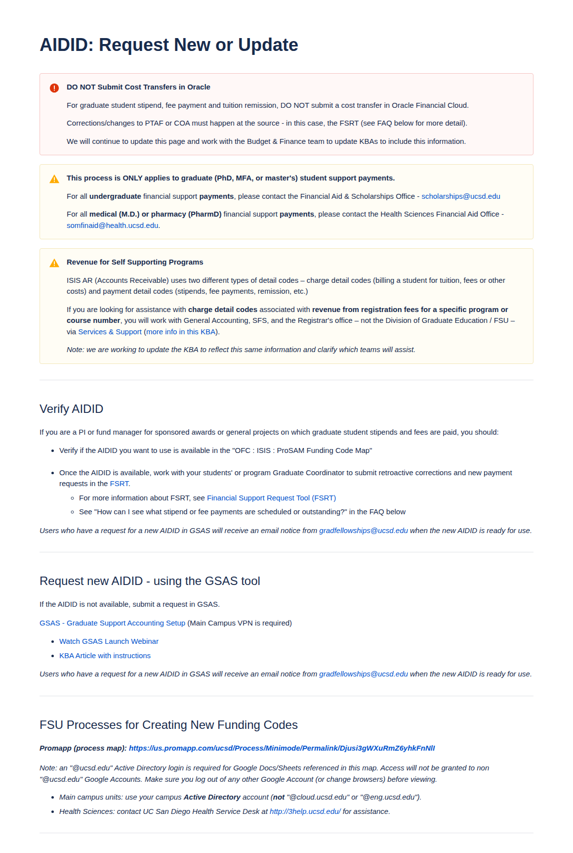AIDID: Request New or Update
DO NOT Submit Cost Transfers in Oracle
For graduate student stipend, fee payment and tuition remission, DO NOT submit a cost transfer in Oracle Financial Cloud.
Corrections/changes to PTAF or COA must happen at the source - in this case, the FSRT (see FAQ below for more detail).
We will continue to update this page and work with the Budget & Finance team to update KBAs to include this information.
This process is ONLY applies to graduate (PhD, MFA, or master's) student support payments.
For all undergraduate financial support payments, please contact the Financial Aid & Scholarships Office - scholarships@ucsd.edu
For all medical (M.D.) or pharmacy (PharmD) financial support payments, please contact the Health Sciences Financial Aid Office - somfinaid@health.ucsd.edu.
Revenue for Self Supporting Programs
ISIS AR (Accounts Receivable) uses two different types of detail codes – charge detail codes (billing a student for tuition, fees or other costs) and payment detail codes (stipends, fee payments, remission, etc.)
If you are looking for assistance with charge detail codes associated with revenue from registration fees for a specific program or course number, you will work with General Accounting, SFS, and the Registrar's office – not the Division of Graduate Education / FSU – via Services & Support (more info in this KBA).
Note: we are working to update the KBA to reflect this same information and clarify which teams will assist.
Verify AIDID
If you are a PI or fund manager for sponsored awards or general projects on which graduate student stipends and fees are paid, you should:
Verify if the AIDID you want to use is available in the "OFC : ISIS : ProSAM Funding Code Map"
Once the AIDID is available, work with your students' or program Graduate Coordinator to submit retroactive corrections and new payment requests in the FSRT.
For more information about FSRT, see Financial Support Request Tool (FSRT)
See "How can I see what stipend or fee payments are scheduled or outstanding?" in the FAQ below
Users who have a request for a new AIDID in GSAS will receive an email notice from gradfellowships@ucsd.edu when the new AIDID is ready for use.
Request new AIDID - using the GSAS tool
If the AIDID is not available, submit a request in GSAS.
GSAS - Graduate Support Accounting Setup (Main Campus VPN is required)
Watch GSAS Launch Webinar
KBA Article with instructions
Users who have a request for a new AIDID in GSAS will receive an email notice from gradfellowships@ucsd.edu when the new AIDID is ready for use.
FSU Processes for Creating New Funding Codes
Promapp (process map): https://us.promapp.com/ucsd/Process/Minimode/Permalink/Djusi3gWXuRmZ6yhkFnNlI
Note: an "@ucsd.edu" Active Directory login is required for Google Docs/Sheets referenced in this map. Access will not be granted to non "@ucsd.edu" Google Accounts. Make sure you log out of any other Google Account (or change browsers) before viewing.
Main campus units: use your campus Active Directory account (not "@cloud.ucsd.edu" or "@eng.ucsd.edu").
Health Sciences: contact UC San Diego Health Service Desk at http://3help.ucsd.edu/ for assistance.